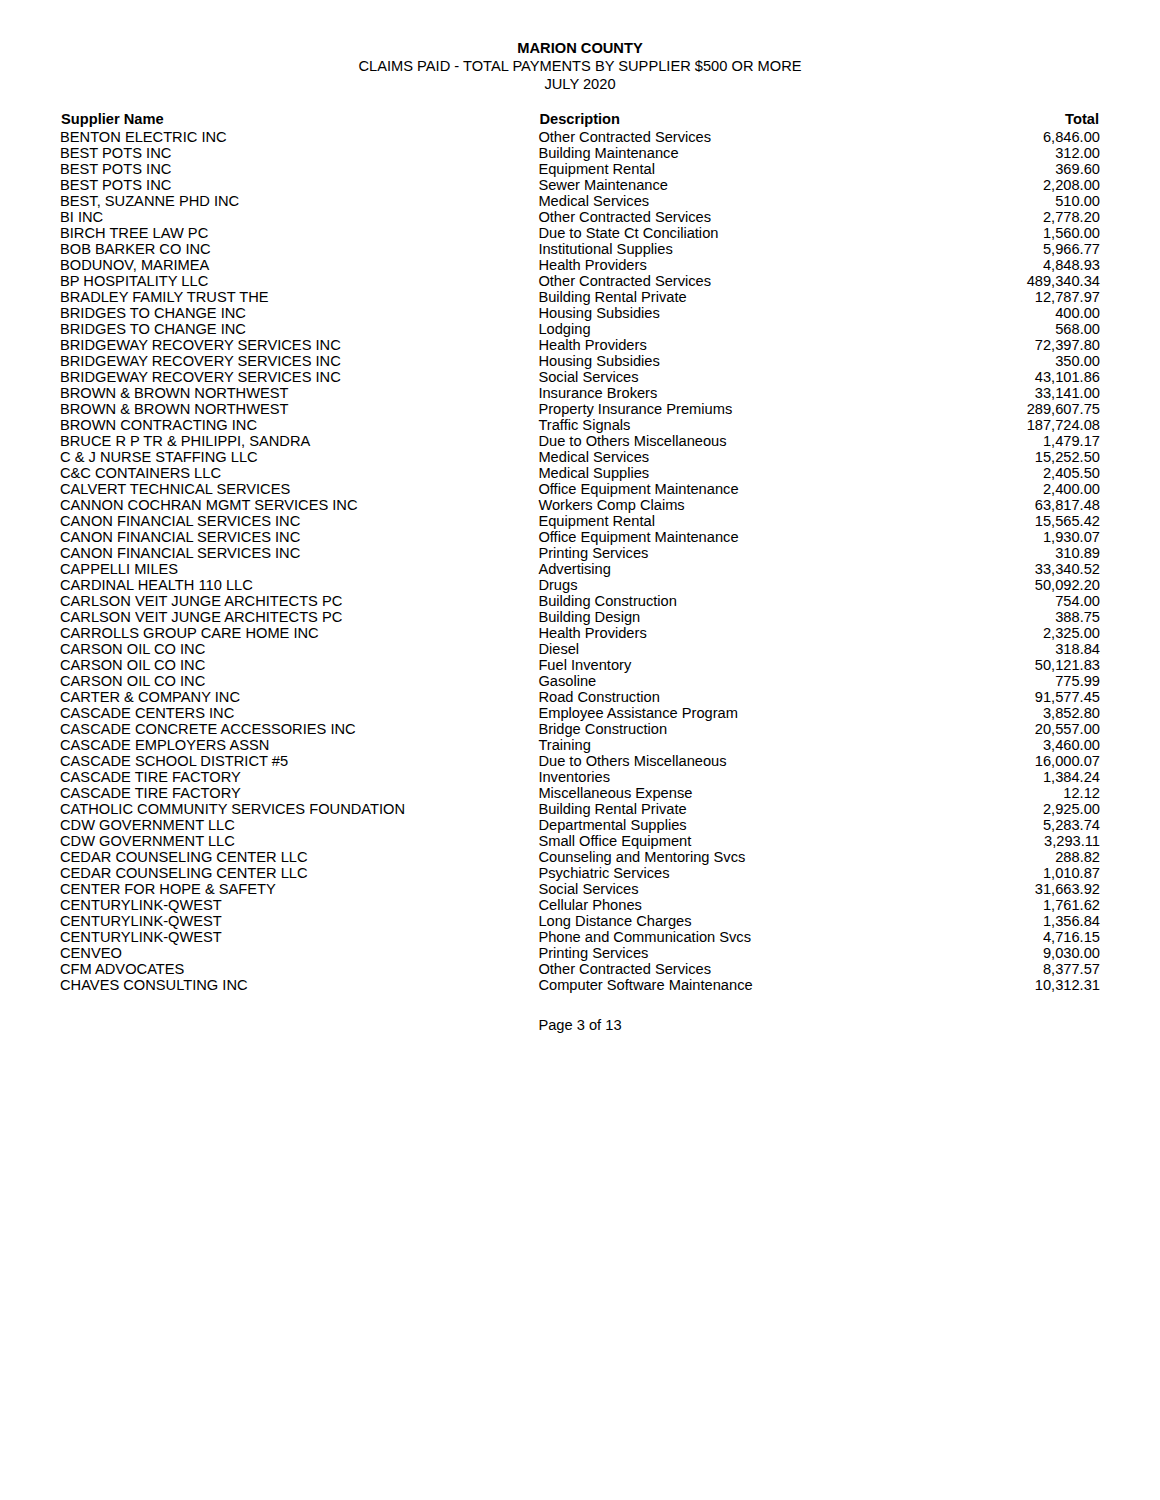MARION COUNTY
CLAIMS PAID - TOTAL PAYMENTS BY SUPPLIER $500 OR MORE
JULY 2020
| Supplier Name | Description | Total |
| --- | --- | --- |
| BENTON ELECTRIC INC | Other Contracted Services | 6,846.00 |
| BEST POTS INC | Building Maintenance | 312.00 |
| BEST POTS INC | Equipment Rental | 369.60 |
| BEST POTS INC | Sewer Maintenance | 2,208.00 |
| BEST, SUZANNE PHD INC | Medical Services | 510.00 |
| BI INC | Other Contracted Services | 2,778.20 |
| BIRCH TREE LAW PC | Due to State Ct Conciliation | 1,560.00 |
| BOB BARKER CO INC | Institutional Supplies | 5,966.77 |
| BODUNOV, MARIMEA | Health Providers | 4,848.93 |
| BP HOSPITALITY LLC | Other Contracted Services | 489,340.34 |
| BRADLEY FAMILY TRUST THE | Building Rental Private | 12,787.97 |
| BRIDGES TO CHANGE INC | Housing Subsidies | 400.00 |
| BRIDGES TO CHANGE INC | Lodging | 568.00 |
| BRIDGEWAY RECOVERY SERVICES INC | Health Providers | 72,397.80 |
| BRIDGEWAY RECOVERY SERVICES INC | Housing Subsidies | 350.00 |
| BRIDGEWAY RECOVERY SERVICES INC | Social Services | 43,101.86 |
| BROWN & BROWN NORTHWEST | Insurance Brokers | 33,141.00 |
| BROWN & BROWN NORTHWEST | Property Insurance Premiums | 289,607.75 |
| BROWN CONTRACTING INC | Traffic Signals | 187,724.08 |
| BRUCE R P TR & PHILIPPI, SANDRA | Due to Others Miscellaneous | 1,479.17 |
| C & J NURSE STAFFING LLC | Medical Services | 15,252.50 |
| C&C CONTAINERS LLC | Medical Supplies | 2,405.50 |
| CALVERT TECHNICAL SERVICES | Office Equipment Maintenance | 2,400.00 |
| CANNON COCHRAN MGMT SERVICES INC | Workers Comp Claims | 63,817.48 |
| CANON FINANCIAL SERVICES INC | Equipment Rental | 15,565.42 |
| CANON FINANCIAL SERVICES INC | Office Equipment Maintenance | 1,930.07 |
| CANON FINANCIAL SERVICES INC | Printing Services | 310.89 |
| CAPPELLI MILES | Advertising | 33,340.52 |
| CARDINAL HEALTH 110 LLC | Drugs | 50,092.20 |
| CARLSON VEIT JUNGE ARCHITECTS PC | Building Construction | 754.00 |
| CARLSON VEIT JUNGE ARCHITECTS PC | Building Design | 388.75 |
| CARROLLS GROUP CARE HOME INC | Health Providers | 2,325.00 |
| CARSON OIL CO INC | Diesel | 318.84 |
| CARSON OIL CO INC | Fuel Inventory | 50,121.83 |
| CARSON OIL CO INC | Gasoline | 775.99 |
| CARTER & COMPANY INC | Road Construction | 91,577.45 |
| CASCADE CENTERS INC | Employee Assistance Program | 3,852.80 |
| CASCADE CONCRETE ACCESSORIES INC | Bridge Construction | 20,557.00 |
| CASCADE EMPLOYERS ASSN | Training | 3,460.00 |
| CASCADE SCHOOL DISTRICT #5 | Due to Others Miscellaneous | 16,000.07 |
| CASCADE TIRE FACTORY | Inventories | 1,384.24 |
| CASCADE TIRE FACTORY | Miscellaneous Expense | 12.12 |
| CATHOLIC COMMUNITY SERVICES FOUNDATION | Building Rental Private | 2,925.00 |
| CDW GOVERNMENT LLC | Departmental Supplies | 5,283.74 |
| CDW GOVERNMENT LLC | Small Office Equipment | 3,293.11 |
| CEDAR COUNSELING CENTER LLC | Counseling and Mentoring Svcs | 288.82 |
| CEDAR COUNSELING CENTER LLC | Psychiatric Services | 1,010.87 |
| CENTER FOR HOPE & SAFETY | Social Services | 31,663.92 |
| CENTURYLINK-QWEST | Cellular Phones | 1,761.62 |
| CENTURYLINK-QWEST | Long Distance Charges | 1,356.84 |
| CENTURYLINK-QWEST | Phone and Communication Svcs | 4,716.15 |
| CENVEO | Printing Services | 9,030.00 |
| CFM ADVOCATES | Other Contracted Services | 8,377.57 |
| CHAVES CONSULTING INC | Computer Software Maintenance | 10,312.31 |
Page 3 of 13